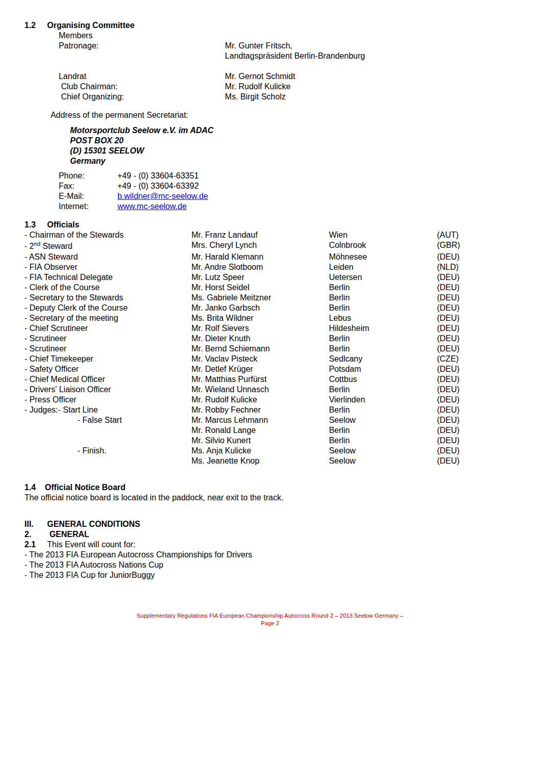1.2 Organising Committee
| Members | |
| Patronage: | Mr. Gunter Fritsch, |
| | Landtagspräsident Berlin-Brandenburg |
| Landrat | Mr. Gernot Schmidt |
| Club Chairman: | Mr. Rudolf Kulicke |
| Chief Organizing: | Ms. Birgit Scholz |
Address of the permanent Secretariat:
Motorsportclub Seelow e.V. im ADAC
POST BOX 20
(D) 15301 SEELOW
Germany
| Phone: | +49 - (0) 33604-63351 |
| Fax: | +49 - (0) 33604-63392 |
| E-Mail: | b.wildner@mc-seelow.de |
| Internet: | www.mc-seelow.de |
1.3 Officials
| - Chairman of the Stewards | Mr. Franz Landauf | Wien | (AUT) |
| - 2 nd Steward | Mrs. Cheryl Lynch | Colnbrook | (GBR) |
| - ASN Steward | Mr. Harald Klemann | Möhnesee | (DEU) |
| - FIA Observer | Mr. Andre Slotboom | Leiden | (NLD) |
| - FIA Technical Delegate | Mr. Lutz Speer | Uetersen | (DEU) |
| - Clerk of the Course | Mr. Horst Seidel | Berlin | (DEU) |
| - Secretary to the Stewards | Ms. Gabriele Meitzner | Berlin | (DEU) |
| - Deputy Clerk of the Course | Mr. Janko Garbsch | Berlin | (DEU) |
| - Secretary of the meeting | Ms. Brita Wildner | Lebus | (DEU) |
| - Chief Scrutineer | Mr. Rolf Sievers | Hildesheim | (DEU) |
| - Scrutineer | Mr. Dieter Knuth | Berlin | (DEU) |
| - Scrutineer | Mr. Bernd Schiemann | Berlin | (DEU) |
| - Chief Timekeeper | Mr. Vaclav Pisteck | Sedlcany | (CZE) |
| - Safety Officer | Mr. Detlef Krüger | Potsdam | (DEU) |
| - Chief Medical Officer | Mr. Matthias Purfürst | Cottbus | (DEU) |
| - Drivers' Liaison Officer | Mr. Wieland Unnasch | Berlin | (DEU) |
| - Press Officer | Mr. Rudolf Kulicke | Vierlinden | (DEU) |
| - Judges:- Start Line | Mr. Robby Fechner | Berlin | (DEU) |
| - False Start | Mr. Marcus Lehmann | Seelow | (DEU) |
| | Mr. Ronald Lange | Berlin | (DEU) |
| | Mr. Silvio Kunert | Berlin | (DEU) |
| - Finish. | Ms. Anja Kulicke | Seelow | (DEU) |
| | Ms. Jeanette Knop | Seelow | (DEU) |
1.4 Official Notice Board
The official notice board is located in the paddock, near exit to the track.
III. GENERAL CONDITIONS
2. GENERAL
2.1 This Event will count for:
- The 2013 FIA European Autocross Championships for Drivers
- The 2013 FIA Autocross Nations Cup
- The 2013 FIA Cup for JuniorBuggy
Supplementary Regulations FIA European Championship Autocross Round 2 – 2013 Seelow Germany –
Page 2